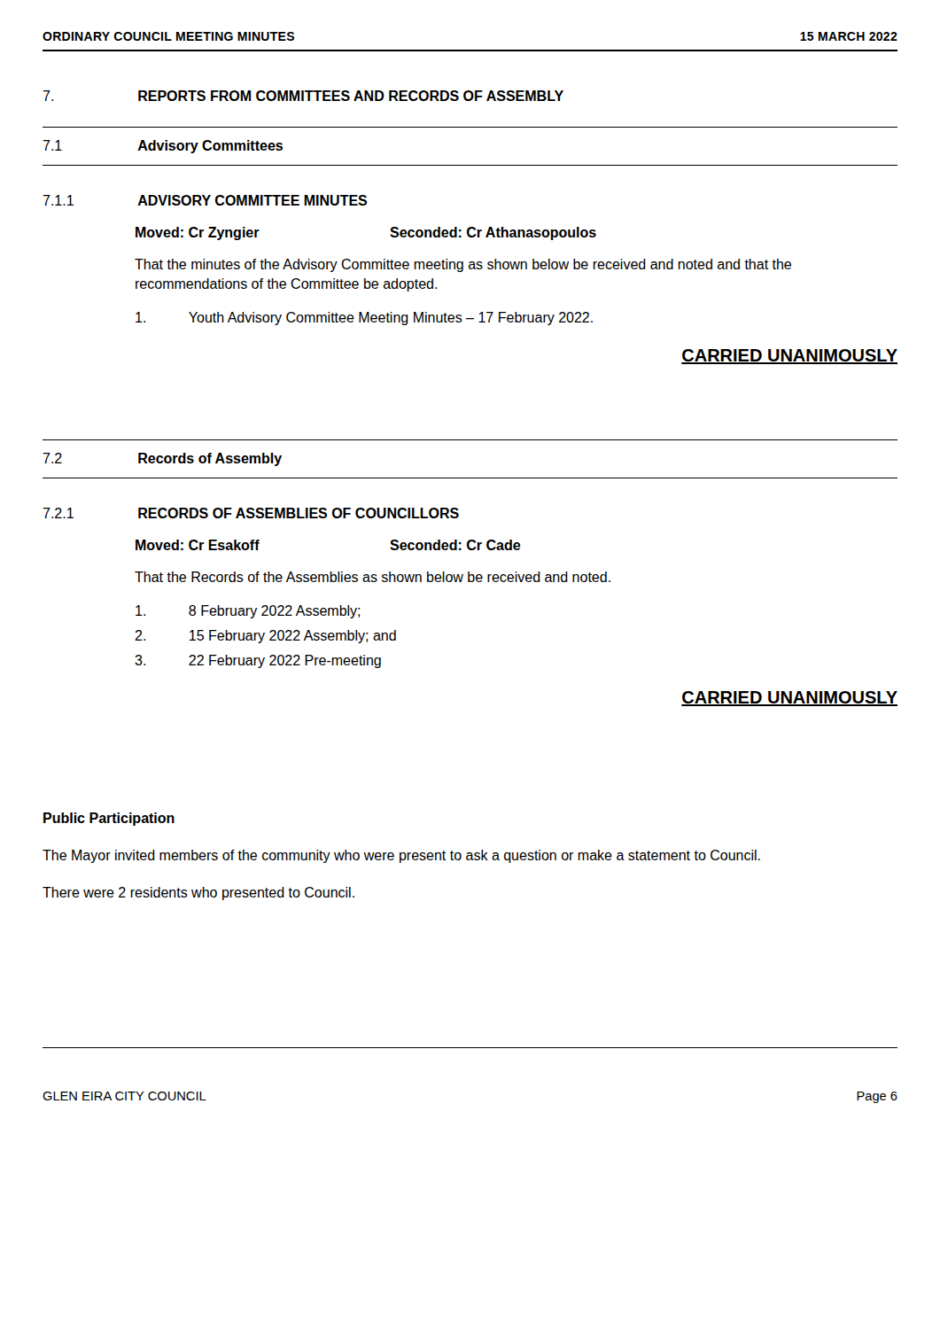ORDINARY COUNCIL MEETING MINUTES 15 MARCH 2022
7.
REPORTS FROM COMMITTEES AND RECORDS OF ASSEMBLY
7.1
Advisory Committees
7.1.1
ADVISORY COMMITTEE MINUTES
Moved: Cr Zyngier Seconded: Cr Athanasopoulos
That the minutes of the Advisory Committee meeting as shown below be received and noted and that the recommendations of the Committee be adopted.
1. Youth Advisory Committee Meeting Minutes – 17 February 2022.
CARRIED UNANIMOUSLY
7.2
Records of Assembly
7.2.1
RECORDS OF ASSEMBLIES OF COUNCILLORS
Moved: Cr Esakoff Seconded: Cr Cade
That the Records of the Assemblies as shown below be received and noted.
1. 8 February 2022 Assembly;
2. 15 February 2022 Assembly; and
3. 22 February 2022 Pre-meeting
CARRIED UNANIMOUSLY
Public Participation
The Mayor invited members of the community who were present to ask a question or make a statement to Council.
There were 2 residents who presented to Council.
GLEN EIRA CITY COUNCIL Page 6